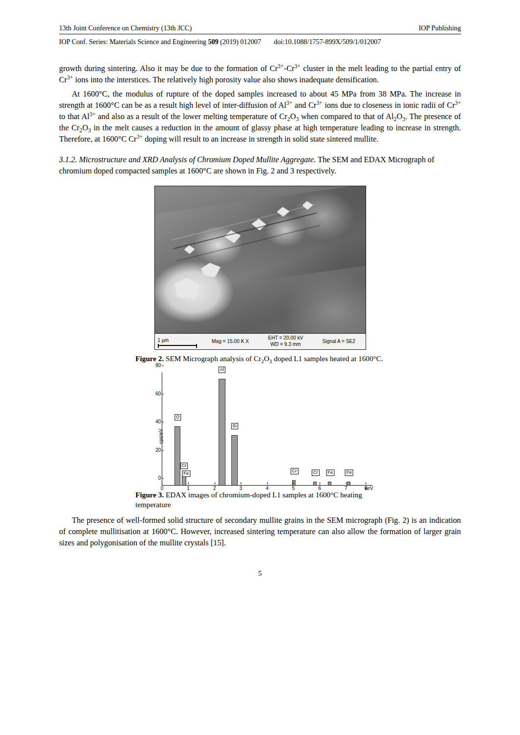13th Joint Conference on Chemistry (13th JCC)
IOP Publishing
IOP Conf. Series: Materials Science and Engineering 509 (2019) 012007
doi:10.1088/1757-899X/509/1/012007
growth during sintering. Also it may be due to the formation of Cr3+-Cr3+ cluster in the melt leading to the partial entry of Cr3+ ions into the interstices. The relatively high porosity value also shows inadequate densification.
At 1600°C, the modulus of rupture of the doped samples increased to about 45 MPa from 38 MPa. The increase in strength at 1600°C can be as a result high level of inter-diffusion of Al3+ and Cr3+ ions due to closeness in ionic radii of Cr3+ to that Al3+ and also as a result of the lower melting temperature of Cr2O3 when compared to that of Al2O3. The presence of the Cr2O3 in the melt causes a reduction in the amount of glassy phase at high temperature leading to increase in strength. Therefore, at 1600°C Cr3+ doping will result to an increase in strength in solid state sintered mullite.
3.1.2. Microstructure and XRD Analysis of Chromium Doped Mullite Aggregate. The SEM and EDAX Micrograph of chromium doped compacted samples at 1600°C are shown in Fig. 2 and 3 respectively.
1 µm
Mag = 15.00 K X
EHT = 20.00 kV
WD = 9.3 mm
Signal A = SE2
Figure 2. SEM Micrograph analysis of Cr2O3 doped L1 samples heated at 1600°C.
L2_1
cps/eV 80 60 40 20 0 O Cr Fe Al Si Cr Cr Fe Fe 0 1 2 3 4 5 6 7 8 keV
Figure 3. EDAX images of chromium-doped L1 samples at 1600°C heating temperature
The presence of well-formed solid structure of secondary mullite grains in the SEM micrograph (Fig. 2) is an indication of complete mullitisation at 1600°C. However, increased sintering temperature can also allow the formation of larger grain sizes and polygonisation of the mullite crystals [15].
5